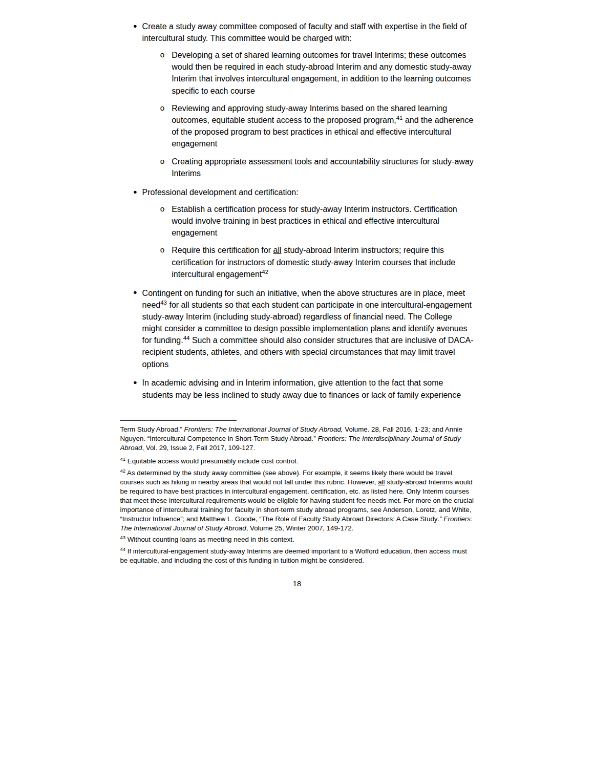Create a study away committee composed of faculty and staff with expertise in the field of intercultural study. This committee would be charged with:
Developing a set of shared learning outcomes for travel Interims; these outcomes would then be required in each study-abroad Interim and any domestic study-away Interim that involves intercultural engagement, in addition to the learning outcomes specific to each course
Reviewing and approving study-away Interims based on the shared learning outcomes, equitable student access to the proposed program,41 and the adherence of the proposed program to best practices in ethical and effective intercultural engagement
Creating appropriate assessment tools and accountability structures for study-away Interims
Professional development and certification:
Establish a certification process for study-away Interim instructors. Certification would involve training in best practices in ethical and effective intercultural engagement
Require this certification for all study-abroad Interim instructors; require this certification for instructors of domestic study-away Interim courses that include intercultural engagement42
Contingent on funding for such an initiative, when the above structures are in place, meet need43 for all students so that each student can participate in one intercultural-engagement study-away Interim (including study-abroad) regardless of financial need. The College might consider a committee to design possible implementation plans and identify avenues for funding.44 Such a committee should also consider structures that are inclusive of DACA-recipient students, athletes, and others with special circumstances that may limit travel options
In academic advising and in Interim information, give attention to the fact that some students may be less inclined to study away due to finances or lack of family experience
Term Study Abroad.” Frontiers: The International Journal of Study Abroad, Volume. 28, Fall 2016, 1-23; and Annie Nguyen. “Intercultural Competence in Short-Term Study Abroad.” Frontiers: The Interdisciplinary Journal of Study Abroad, Vol. 29, Issue 2, Fall 2017, 109-127.
41 Equitable access would presumably include cost control.
42 As determined by the study away committee (see above). For example, it seems likely there would be travel courses such as hiking in nearby areas that would not fall under this rubric. However, all study-abroad Interims would be required to have best practices in intercultural engagement, certification, etc. as listed here. Only Interim courses that meet these intercultural requirements would be eligible for having student fee needs met. For more on the crucial importance of intercultural training for faculty in short-term study abroad programs, see Anderson, Loretz, and White, “Instructor Influence”; and Matthew L. Goode, “The Role of Faculty Study Abroad Directors: A Case Study.” Frontiers: The International Journal of Study Abroad, Volume 25, Winter 2007, 149-172.
43 Without counting loans as meeting need in this context.
44 If intercultural-engagement study-away Interims are deemed important to a Wofford education, then access must be equitable, and including the cost of this funding in tuition might be considered.
18